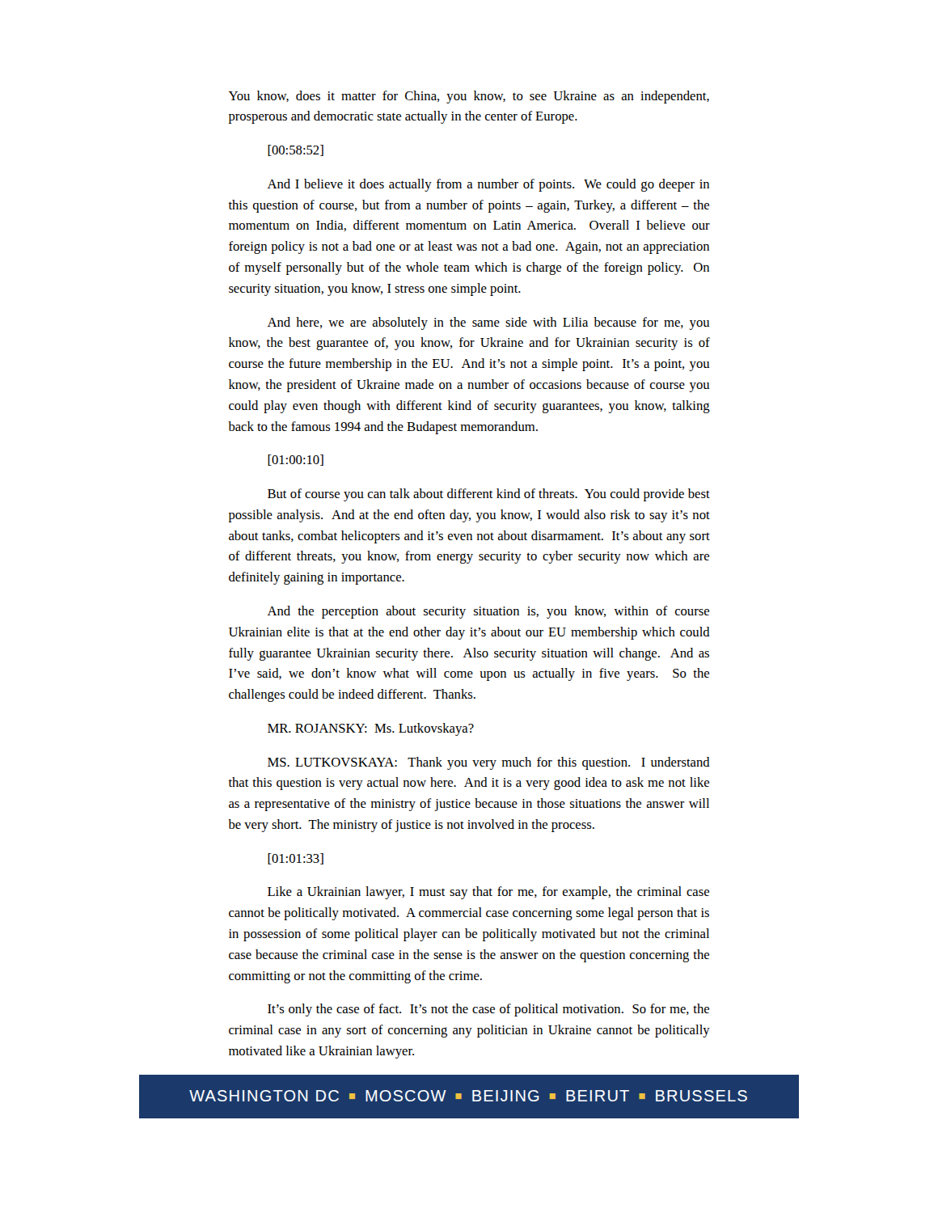You know, does it matter for China, you know, to see Ukraine as an independent, prosperous and democratic state actually in the center of Europe.
[00:58:52]
And I believe it does actually from a number of points. We could go deeper in this question of course, but from a number of points – again, Turkey, a different – the momentum on India, different momentum on Latin America. Overall I believe our foreign policy is not a bad one or at least was not a bad one. Again, not an appreciation of myself personally but of the whole team which is charge of the foreign policy. On security situation, you know, I stress one simple point.
And here, we are absolutely in the same side with Lilia because for me, you know, the best guarantee of, you know, for Ukraine and for Ukrainian security is of course the future membership in the EU. And it’s not a simple point. It’s a point, you know, the president of Ukraine made on a number of occasions because of course you could play even though with different kind of security guarantees, you know, talking back to the famous 1994 and the Budapest memorandum.
[01:00:10]
But of course you can talk about different kind of threats. You could provide best possible analysis. And at the end often day, you know, I would also risk to say it’s not about tanks, combat helicopters and it’s even not about disarmament. It’s about any sort of different threats, you know, from energy security to cyber security now which are definitely gaining in importance.
And the perception about security situation is, you know, within of course Ukrainian elite is that at the end other day it’s about our EU membership which could fully guarantee Ukrainian security there. Also security situation will change. And as I’ve said, we don’t know what will come upon us actually in five years. So the challenges could be indeed different. Thanks.
MR. ROJANSKY: Ms. Lutkovskaya?
MS. LUTKOVSKAYA: Thank you very much for this question. I understand that this question is very actual now here. And it is a very good idea to ask me not like as a representative of the ministry of justice because in those situations the answer will be very short. The ministry of justice is not involved in the process.
[01:01:33]
Like a Ukrainian lawyer, I must say that for me, for example, the criminal case cannot be politically motivated. A commercial case concerning some legal person that is in possession of some political player can be politically motivated but not the criminal case because the criminal case in the sense is the answer on the question concerning the committing or not the committing of the crime.
It’s only the case of fact. It’s not the case of political motivation. So for me, the criminal case in any sort of concerning any politician in Ukraine cannot be politically motivated like a Ukrainian lawyer.
WASHINGTON DC■MOSCOW■BEIJING■BEIRUT■BRUSSELS